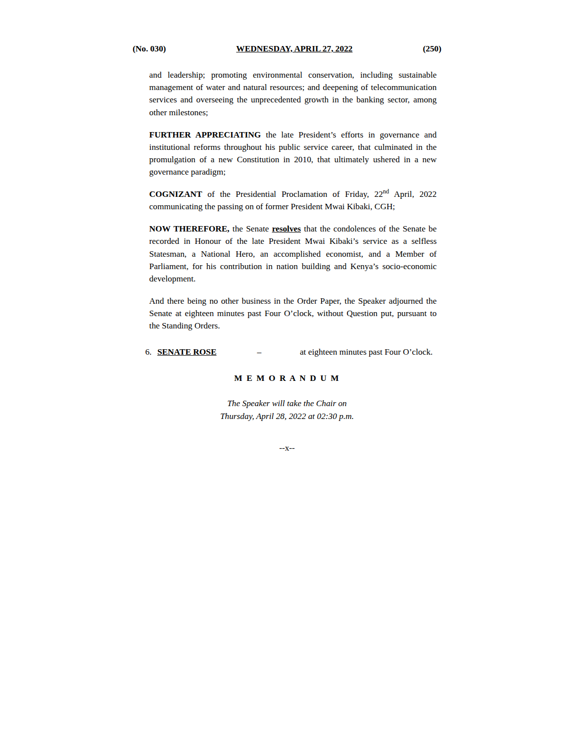(No. 030) WEDNESDAY, APRIL 27, 2022 (250)
and leadership; promoting environmental conservation, including sustainable management of water and natural resources; and deepening of telecommunication services and overseeing the unprecedented growth in the banking sector, among other milestones;
FURTHER APPRECIATING the late President’s efforts in governance and institutional reforms throughout his public service career, that culminated in the promulgation of a new Constitution in 2010, that ultimately ushered in a new governance paradigm;
COGNIZANT of the Presidential Proclamation of Friday, 22nd April, 2022 communicating the passing on of former President Mwai Kibaki, CGH;
NOW THEREFORE, the Senate resolves that the condolences of the Senate be recorded in Honour of the late President Mwai Kibaki’s service as a selfless Statesman, a National Hero, an accomplished economist, and a Member of Parliament, for his contribution in nation building and Kenya’s socio-economic development.
And there being no other business in the Order Paper, the Speaker adjourned the Senate at eighteen minutes past Four O’clock, without Question put, pursuant to the Standing Orders.
6. SENATE ROSE – at eighteen minutes past Four O’clock.
M E M O R A N D U M
The Speaker will take the Chair on
Thursday, April 28, 2022 at 02:30 p.m.
--x--